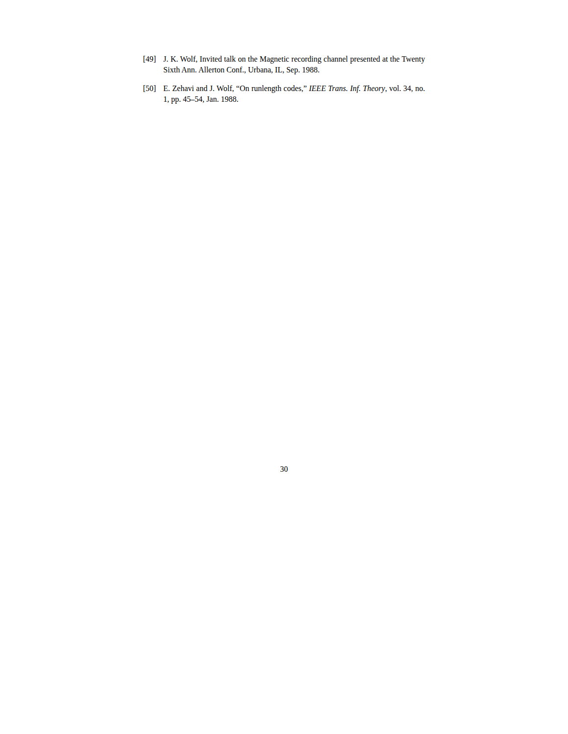[49] J. K. Wolf, Invited talk on the Magnetic recording channel presented at the Twenty Sixth Ann. Allerton Conf., Urbana, IL, Sep. 1988.
[50] E. Zehavi and J. Wolf, “On runlength codes,” IEEE Trans. Inf. Theory, vol. 34, no. 1, pp. 45–54, Jan. 1988.
30